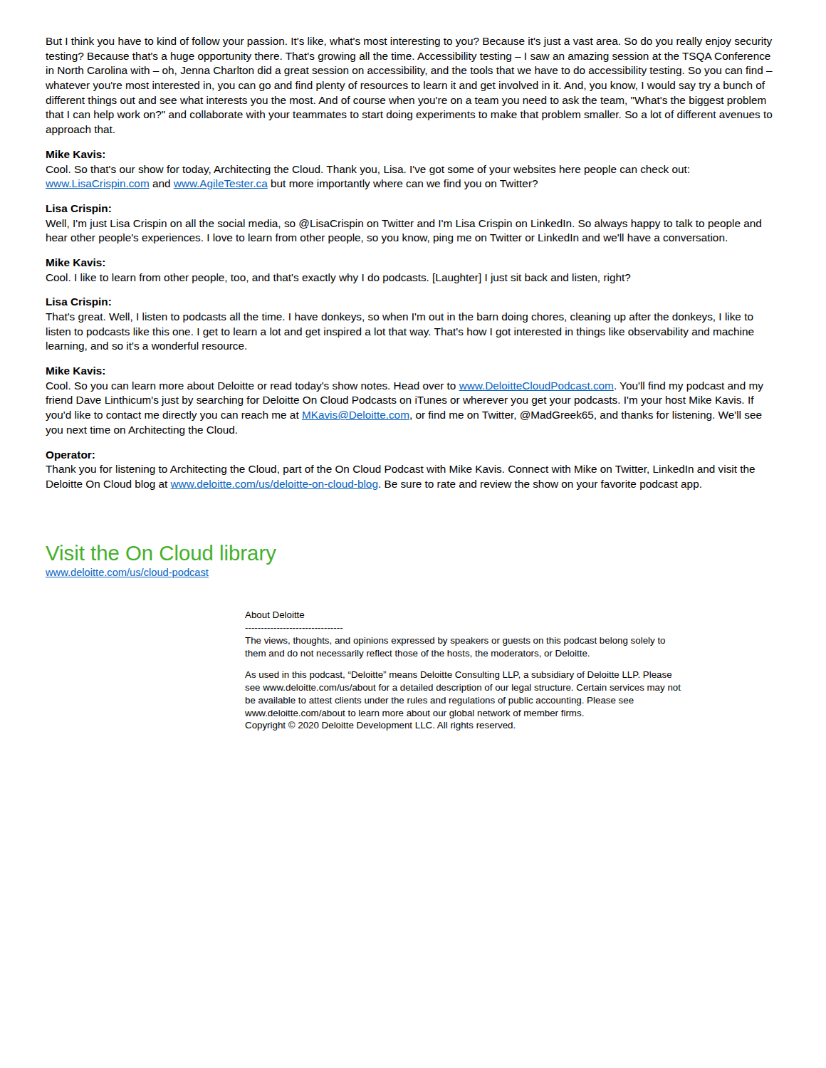But I think you have to kind of follow your passion. It's like, what's most interesting to you? Because it's just a vast area. So do you really enjoy security testing? Because that's a huge opportunity there. That's growing all the time. Accessibility testing – I saw an amazing session at the TSQA Conference in North Carolina with – oh, Jenna Charlton did a great session on accessibility, and the tools that we have to do accessibility testing. So you can find – whatever you're most interested in, you can go and find plenty of resources to learn it and get involved in it. And, you know, I would say try a bunch of different things out and see what interests you the most. And of course when you're on a team you need to ask the team, "What's the biggest problem that I can help work on?" and collaborate with your teammates to start doing experiments to make that problem smaller. So a lot of different avenues to approach that.
Mike Kavis:
Cool. So that's our show for today, Architecting the Cloud. Thank you, Lisa. I've got some of your websites here people can check out: www.LisaCrispin.com and www.AgileTester.ca but more importantly where can we find you on Twitter?
Lisa Crispin:
Well, I'm just Lisa Crispin on all the social media, so @LisaCrispin on Twitter and I'm Lisa Crispin on LinkedIn. So always happy to talk to people and hear other people's experiences. I love to learn from other people, so you know, ping me on Twitter or LinkedIn and we'll have a conversation.
Mike Kavis:
Cool. I like to learn from other people, too, and that's exactly why I do podcasts. [Laughter] I just sit back and listen, right?
Lisa Crispin:
That's great. Well, I listen to podcasts all the time. I have donkeys, so when I'm out in the barn doing chores, cleaning up after the donkeys, I like to listen to podcasts like this one. I get to learn a lot and get inspired a lot that way. That's how I got interested in things like observability and machine learning, and so it's a wonderful resource.
Mike Kavis:
Cool. So you can learn more about Deloitte or read today's show notes. Head over to www.DeloitteCloudPodcast.com. You'll find my podcast and my friend Dave Linthicum's just by searching for Deloitte On Cloud Podcasts on iTunes or wherever you get your podcasts. I'm your host Mike Kavis. If you'd like to contact me directly you can reach me at MKavis@Deloitte.com, or find me on Twitter, @MadGreek65, and thanks for listening. We'll see you next time on Architecting the Cloud.
Operator:
Thank you for listening to Architecting the Cloud, part of the On Cloud Podcast with Mike Kavis. Connect with Mike on Twitter, LinkedIn and visit the Deloitte On Cloud blog at www.deloitte.com/us/deloitte-on-cloud-blog. Be sure to rate and review the show on your favorite podcast app.
Visit the On Cloud library
www.deloitte.com/us/cloud-podcast
About Deloitte
-------------------------------
The views, thoughts, and opinions expressed by speakers or guests on this podcast belong solely to them and do not necessarily reflect those of the hosts, the moderators, or Deloitte.
As used in this podcast, “Deloitte” means Deloitte Consulting LLP, a subsidiary of Deloitte LLP. Please see www.deloitte.com/us/about for a detailed description of our legal structure. Certain services may not be available to attest clients under the rules and regulations of public accounting. Please see www.deloitte.com/about to learn more about our global network of member firms.
Copyright © 2020 Deloitte Development LLC. All rights reserved.